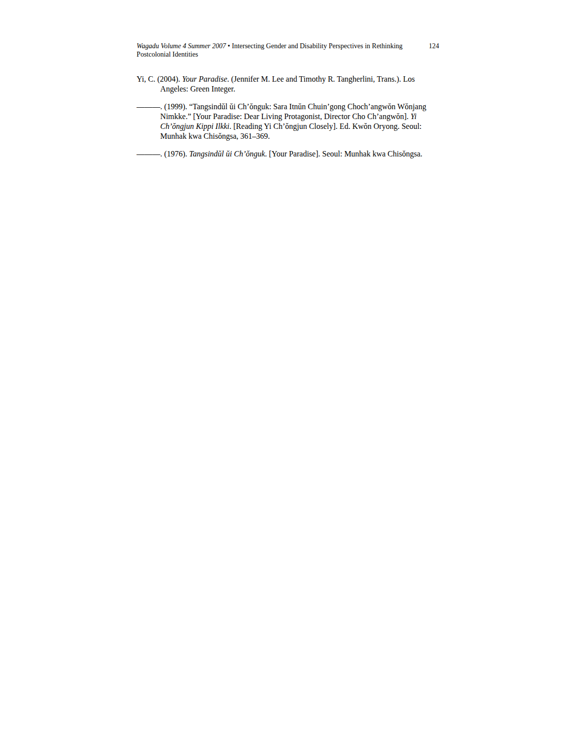Wagadu Volume 4 Summer 2007 • Intersecting Gender and Disability Perspectives in Rethinking Postcolonial Identities
124
Yi, C. (2004). Your Paradise. (Jennifer M. Lee and Timothy R. Tangherlini, Trans.). Los Angeles: Green Integer.
———. (1999). “Tangsindŭl ŭi Ch’ŏnguk: Sara Itnŭn Chuin’gong Choch’angwŏn Wŏnjang Nimkke.” [Your Paradise: Dear Living Protagonist, Director Cho Ch’angwŏn]. Yi Ch’ŏngjun Kippi Ilkki. [Reading Yi Ch’ŏngjun Closely]. Ed. Kwŏn Oryong. Seoul: Munhak kwa Chisŏngsa, 361–369.
———. (1976). Tangsindŭl ŭi Ch’ŏnguk. [Your Paradise]. Seoul: Munhak kwa Chisŏngsa.